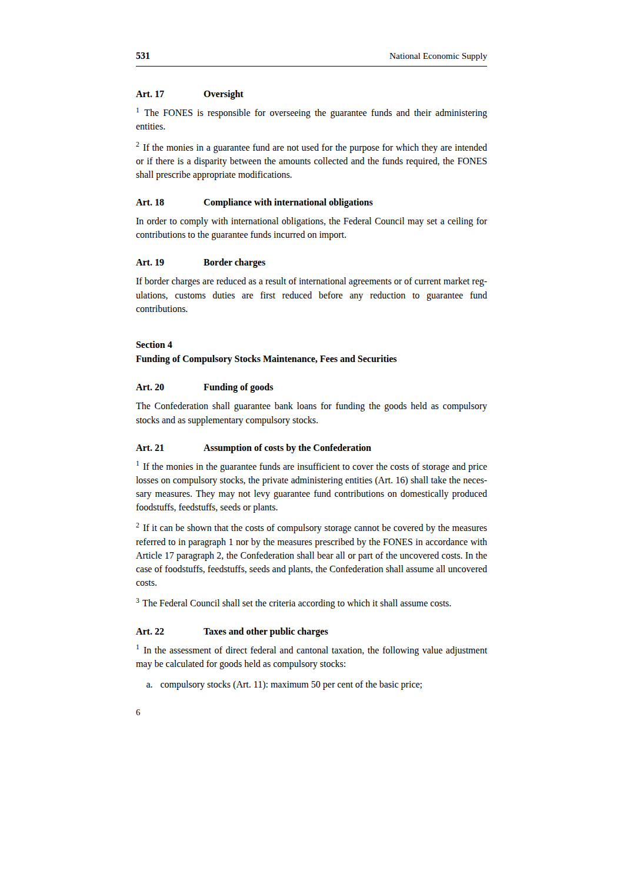531 National Economic Supply
Art. 17 Oversight
1 The FONES is responsible for overseeing the guarantee funds and their administering entities.
2 If the monies in a guarantee fund are not used for the purpose for which they are intended or if there is a disparity between the amounts collected and the funds required, the FONES shall prescribe appropriate modifications.
Art. 18 Compliance with international obligations
In order to comply with international obligations, the Federal Council may set a ceiling for contributions to the guarantee funds incurred on import.
Art. 19 Border charges
If border charges are reduced as a result of international agreements or of current market regulations, customs duties are first reduced before any reduction to guarantee fund contributions.
Section 4 Funding of Compulsory Stocks Maintenance, Fees and Securities
Art. 20 Funding of goods
The Confederation shall guarantee bank loans for funding the goods held as compulsory stocks and as supplementary compulsory stocks.
Art. 21 Assumption of costs by the Confederation
1 If the monies in the guarantee funds are insufficient to cover the costs of storage and price losses on compulsory stocks, the private administering entities (Art. 16) shall take the necessary measures. They may not levy guarantee fund contributions on domestically produced foodstuffs, feedstuffs, seeds or plants.
2 If it can be shown that the costs of compulsory storage cannot be covered by the measures referred to in paragraph 1 nor by the measures prescribed by the FONES in accordance with Article 17 paragraph 2, the Confederation shall bear all or part of the uncovered costs. In the case of foodstuffs, feedstuffs, seeds and plants, the Confederation shall assume all uncovered costs.
3 The Federal Council shall set the criteria according to which it shall assume costs.
Art. 22 Taxes and other public charges
1 In the assessment of direct federal and cantonal taxation, the following value adjustment may be calculated for goods held as compulsory stocks:
a. compulsory stocks (Art. 11): maximum 50 per cent of the basic price;
6